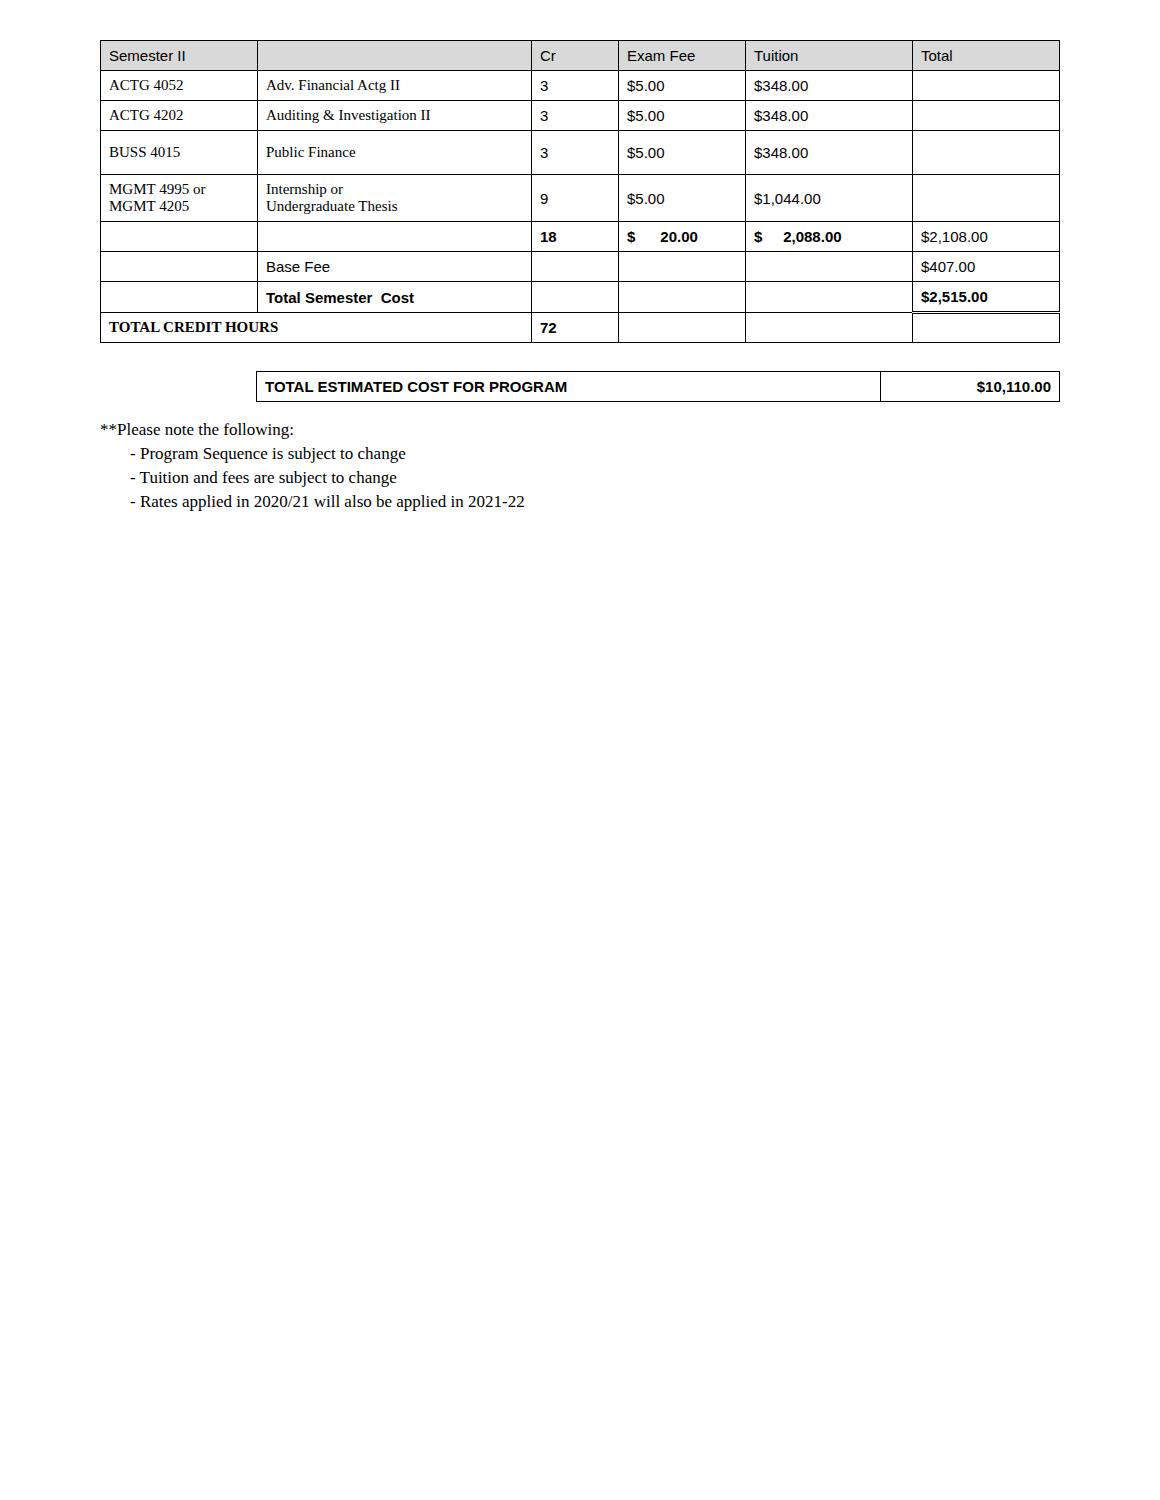| Semester II | | Cr | Exam Fee | Tuition | Total |
| --- | --- | --- | --- | --- | --- |
| ACTG 4052 | Adv. Financial Actg II | 3 | $5.00 | $348.00 | |
| ACTG 4202 | Auditing & Investigation II | 3 | $5.00 | $348.00 | |
| BUSS 4015 | Public Finance | 3 | $5.00 | $348.00 | |
| MGMT 4995 or MGMT 4205 | Internship or Undergraduate Thesis | 9 | $5.00 | $1,044.00 | |
| | | 18 | $ 20.00 | $ 2,088.00 | $2,108.00 |
| | Base Fee | | | | $407.00 |
| | Total Semester Cost | | | | $2,515.00 |
| TOTAL CREDIT HOURS | 72 | | | |
| | TOTAL ESTIMATED COST FOR PROGRAM | $10,110.00 |
**Please note the following:
Program Sequence is subject to change
Tuition and fees are subject to change
Rates applied in 2020/21 will also be applied in 2021-22